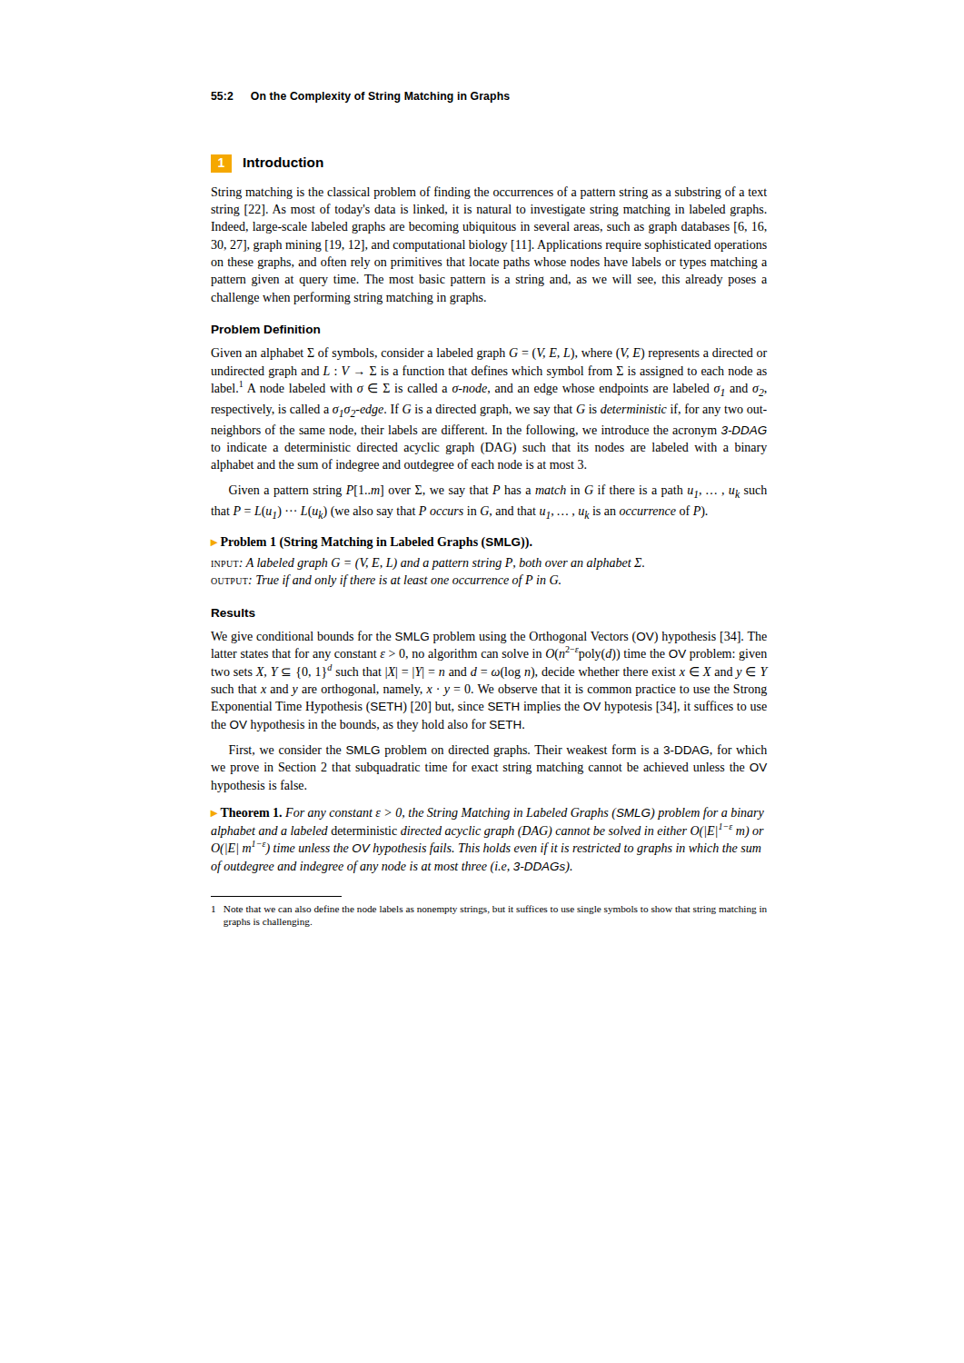55:2 On the Complexity of String Matching in Graphs
1 Introduction
String matching is the classical problem of finding the occurrences of a pattern string as a substring of a text string [22]. As most of today's data is linked, it is natural to investigate string matching in labeled graphs. Indeed, large-scale labeled graphs are becoming ubiquitous in several areas, such as graph databases [6, 16, 30, 27], graph mining [19, 12], and computational biology [11]. Applications require sophisticated operations on these graphs, and often rely on primitives that locate paths whose nodes have labels or types matching a pattern given at query time. The most basic pattern is a string and, as we will see, this already poses a challenge when performing string matching in graphs.
Problem Definition
Given an alphabet Σ of symbols, consider a labeled graph G = (V, E, L), where (V, E) represents a directed or undirected graph and L : V → Σ is a function that defines which symbol from Σ is assigned to each node as label.1 A node labeled with σ ∈ Σ is called a σ-node, and an edge whose endpoints are labeled σ1 and σ2, respectively, is called a σ1σ2-edge. If G is a directed graph, we say that G is deterministic if, for any two out-neighbors of the same node, their labels are different. In the following, we introduce the acronym 3-DDAG to indicate a deterministic directed acyclic graph (DAG) such that its nodes are labeled with a binary alphabet and the sum of indegree and outdegree of each node is at most 3.
Given a pattern string P[1..m] over Σ, we say that P has a match in G if there is a path u1, … , uk such that P = L(u1) ··· L(uk) (we also say that P occurs in G, and that u1, … , uk is an occurrence of P).
▸ Problem 1 (String Matching in Labeled Graphs (SMLG)).
input: A labeled graph G = (V, E, L) and a pattern string P, both over an alphabet Σ.
output: True if and only if there is at least one occurrence of P in G.
Results
We give conditional bounds for the SMLG problem using the Orthogonal Vectors (OV) hypothesis [34]. The latter states that for any constant ε > 0, no algorithm can solve in O(n2−εpoly(d)) time the OV problem: given two sets X, Y ⊆ {0, 1}d such that |X| = |Y| = n and d = ω(log n), decide whether there exist x ∈ X and y ∈ Y such that x and y are orthogonal, namely, x · y = 0. We observe that it is common practice to use the Strong Exponential Time Hypothesis (SETH) [20] but, since SETH implies the OV hypotesis [34], it suffices to use the OV hypothesis in the bounds, as they hold also for SETH.
First, we consider the SMLG problem on directed graphs. Their weakest form is a 3-DDAG, for which we prove in Section 2 that subquadratic time for exact string matching cannot be achieved unless the OV hypothesis is false.
▸ Theorem 1. For any constant ε > 0, the String Matching in Labeled Graphs (SMLG) problem for a binary alphabet and a labeled deterministic directed acyclic graph (DAG) cannot be solved in either O(|E|1−ε m) or O(|E| m1−ε) time unless the OV hypothesis fails. This holds even if it is restricted to graphs in which the sum of outdegree and indegree of any node is at most three (i.e, 3-DDAGs).
1 Note that we can also define the node labels as nonempty strings, but it suffices to use single symbols to show that string matching in graphs is challenging.